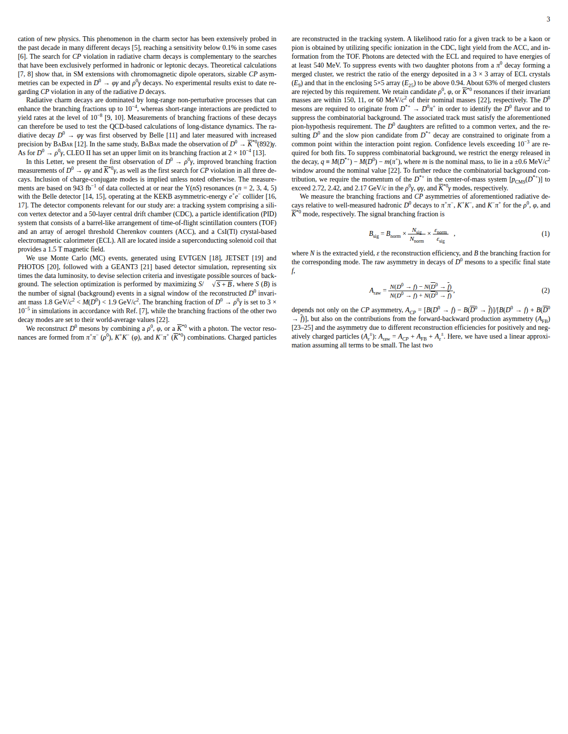3
cation of new physics. This phenomenon in the charm sector has been extensively probed in the past decade in many different decays [5], reaching a sensitivity below 0.1% in some cases [6]. The search for CP violation in radiative charm decays is complementary to the searches that have been exclusively performed in hadronic or leptonic decays. Theoretical calculations [7, 8] show that, in SM extensions with chromomagnetic dipole operators, sizable CP asymmetries can be expected in D0 → φγ and ρ0γ decays. No experimental results exist to date regarding CP violation in any of the radiative D decays.
Radiative charm decays are dominated by long-range non-perturbative processes that can enhance the branching fractions up to 10−4, whereas short-range interactions are predicted to yield rates at the level of 10−8 [9, 10]. Measurements of branching fractions of these decays can therefore be used to test the QCD-based calculations of long-distance dynamics. The radiative decay D0 → φγ was first observed by Belle [11] and later measured with increased precision by BaBar [12]. In the same study, BaBar made the observation of D0 → K*0(892)γ. As for D0 → ρ0γ, CLEO II has set an upper limit on its branching fraction at 2 × 10−4 [13].
In this Letter, we present the first observation of D0 → ρ0γ, improved branching fraction measurements of D0 → φγ and K*0γ, as well as the first search for CP violation in all three decays. Inclusion of charge-conjugate modes is implied unless noted otherwise. The measurements are based on 943 fb−1 of data collected at or near the Υ(nS) resonances (n = 2, 3, 4, 5) with the Belle detector [14, 15], operating at the KEKB asymmetric-energy e+e− collider [16, 17]. The detector components relevant for our study are: a tracking system comprising a silicon vertex detector and a 50-layer central drift chamber (CDC), a particle identification (PID) system that consists of a barrel-like arrangement of time-of-flight scintillation counters (TOF) and an array of aerogel threshold Cherenkov counters (ACC), and a CsI(Tl) crystal-based electromagnetic calorimeter (ECL). All are located inside a superconducting solenoid coil that provides a 1.5 T magnetic field.
We use Monte Carlo (MC) events, generated using EVTGEN [18], JETSET [19] and PHOTOS [20], followed with a GEANT3 [21] based detector simulation, representing six times the data luminosity, to devise selection criteria and investigate possible sources of background. The selection optimization is performed by maximizing S/√S + B, where S (B) is the number of signal (background) events in a signal window of the reconstructed D0 invariant mass 1.8 GeV/c2 < M(D0) < 1.9 GeV/c2. The branching fraction of D0 → ρ0γ is set to 3 × 10−5 in simulations in accordance with Ref. [7], while the branching fractions of the other two decay modes are set to their world-average values [22].
We reconstruct D0 mesons by combining a ρ0, φ, or a K*0 with a photon. The vector resonances are formed from π+π− (ρ0), K+K− (φ), and K−π+ (K*0) combinations. Charged particles are reconstructed in the tracking system. A likelihood ratio for a given track to be a kaon or pion is obtained by utilizing specific ionization in the CDC, light yield from the ACC, and information from the TOF. Photons are detected with the ECL and required to have energies of at least 540 MeV. To suppress events with two daughter photons from a π0 decay forming a merged cluster, we restrict the ratio of the energy deposited in a 3 × 3 array of ECL crystals (E9) and that in the enclosing 5×5 array (E25) to be above 0.94. About 63% of merged clusters are rejected by this requirement. We retain candidate ρ0, φ, or K*0 resonances if their invariant masses are within 150, 11, or 60 MeV/c2 of their nominal masses [22], respectively. The D0 mesons are required to originate from D*+ → D0π+ in order to identify the D0 flavor and to suppress the combinatorial background. The associated track must satisfy the aforementioned pion-hypothesis requirement. The D0 daughters are refitted to a common vertex, and the resulting D0 and the slow pion candidate from D*+ decay are constrained to originate from a common point within the interaction point region. Confidence levels exceeding 10−3 are required for both fits. To suppress combinatorial background, we restrict the energy released in the decay, q ≡ M(D*+) − M(D0) − m(π+), where m is the nominal mass, to lie in a ±0.6 MeV/c2 window around the nominal value [22]. To further reduce the combinatorial background contribution, we require the momentum of the D*+ in the center-of-mass system [pCMS(D*+)] to exceed 2.72, 2.42, and 2.17 GeV/c in the ρ0γ, φγ, and K*0γ modes, respectively.
We measure the branching fractions and CP asymmetries of aforementioned radiative decays relative to well-measured hadronic D0 decays to π+π−, K+K−, and K−π+ for the ρ0, φ, and K*0 mode, respectively. The signal branching fraction is
| B sig = B norm × N sig N norm × ε norm ε sig , | (1) |
where N is the extracted yield, ε the reconstruction efficiency, and B the branching fraction for the corresponding mode. The raw asymmetry in decays of D0 mesons to a specific final state f,
| A raw = N ( D 0 → f ) − N ( D 0 → f ) N ( D 0 → f ) + N ( D 0 → f ) , | (2) |
depends not only on the CP asymmetry, ACP = [B(D0 → f) − B(D0 → f)]/[B(D0 → f) + B(D0 → f)], but also on the contributions from the forward-backward production asymmetry (AFB) [23–25] and the asymmetry due to different reconstruction efficiencies for positively and negatively charged particles (Aε±): Araw = ACP + AFB + Aε±. Here, we have used a linear approximation assuming all terms to be small. The last two